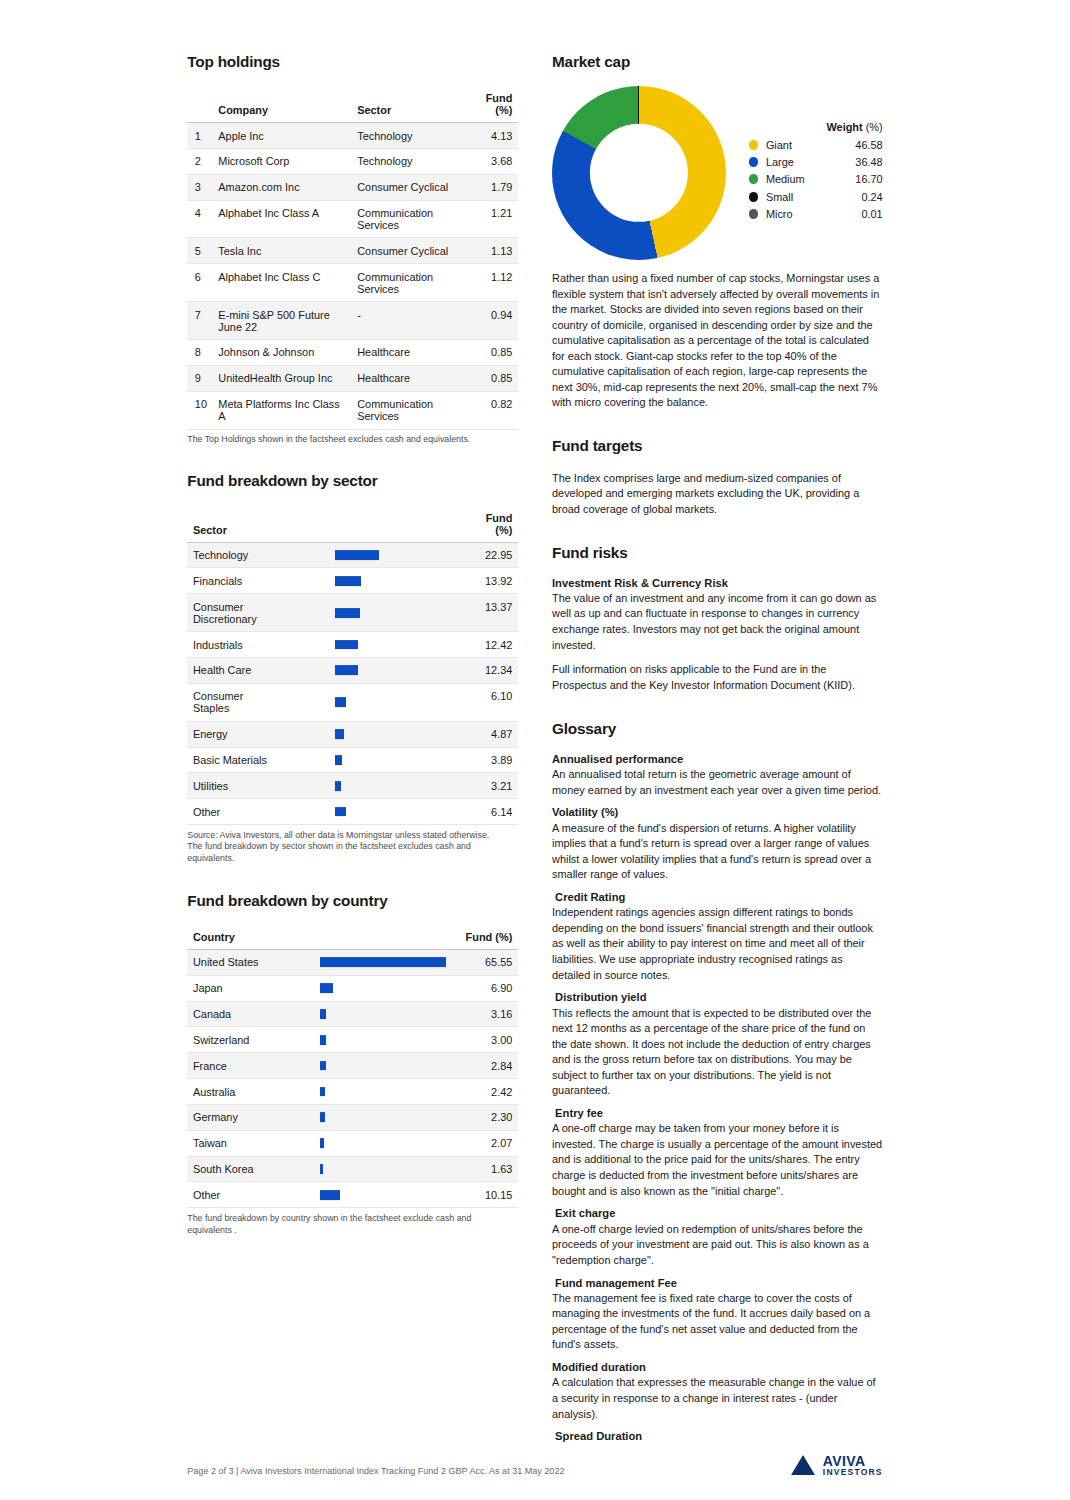Top holdings
| | Company | Sector | Fund (%) |
| --- | --- | --- | --- |
| 1 | Apple Inc | Technology | 4.13 |
| 2 | Microsoft Corp | Technology | 3.68 |
| 3 | Amazon.com Inc | Consumer Cyclical | 1.79 |
| 4 | Alphabet Inc Class A | Communication Services | 1.21 |
| 5 | Tesla Inc | Consumer Cyclical | 1.13 |
| 6 | Alphabet Inc Class C | Communication Services | 1.12 |
| 7 | E-mini S&P 500 Future June 22 | - | 0.94 |
| 8 | Johnson & Johnson | Healthcare | 0.85 |
| 9 | UnitedHealth Group Inc | Healthcare | 0.85 |
| 10 | Meta Platforms Inc Class A | Communication Services | 0.82 |
The Top Holdings shown in the factsheet excludes cash and equivalents.
Fund breakdown by sector
| Sector | | Fund (%) |
| --- | --- | --- |
| Technology | | 22.95 |
| Financials | | 13.92 |
| Consumer Discretionary | | 13.37 |
| Industrials | | 12.42 |
| Health Care | | 12.34 |
| Consumer Staples | | 6.10 |
| Energy | | 4.87 |
| Basic Materials | | 3.89 |
| Utilities | | 3.21 |
| Other | | 6.14 |
Source: Aviva Investors, all other data is Morningstar unless stated otherwise.
The fund breakdown by sector shown in the factsheet excludes cash and equivalents.
Fund breakdown by country
| Country | | Fund (%) |
| --- | --- | --- |
| United States | | 65.55 |
| Japan | | 6.90 |
| Canada | | 3.16 |
| Switzerland | | 3.00 |
| France | | 2.84 |
| Australia | | 2.42 |
| Germany | | 2.30 |
| Taiwan | | 2.07 |
| South Korea | | 1.63 |
| Other | | 10.15 |
The fund breakdown by country shown in the factsheet exclude cash and equivalents .
Market cap
Weight (%)
Giant 46.58
Large 36.48
Medium 16.70
Small 0.24
Micro 0.01
Rather than using a fixed number of cap stocks, Morningstar uses a flexible system that isn't adversely affected by overall movements in the market. Stocks are divided into seven regions based on their country of domicile, organised in descending order by size and the cumulative capitalisation as a percentage of the total is calculated for each stock. Giant-cap stocks refer to the top 40% of the cumulative capitalisation of each region, large-cap represents the next 30%, mid-cap represents the next 20%, small-cap the next 7% with micro covering the balance.
Fund targets
The Index comprises large and medium-sized companies of developed and emerging markets excluding the UK, providing a broad coverage of global markets.
Fund risks
Investment Risk & Currency Risk
The value of an investment and any income from it can go down as well as up and can fluctuate in response to changes in currency exchange rates. Investors may not get back the original amount invested.
Full information on risks applicable to the Fund are in the Prospectus and the Key Investor Information Document (KIID).
Glossary
Annualised performance
An annualised total return is the geometric average amount of money earned by an investment each year over a given time period.
Volatility (%)
A measure of the fund's dispersion of returns. A higher volatility implies that a fund's return is spread over a larger range of values whilst a lower volatility implies that a fund's return is spread over a smaller range of values.
Credit Rating
Independent ratings agencies assign different ratings to bonds depending on the bond issuers' financial strength and their outlook as well as their ability to pay interest on time and meet all of their liabilities. We use appropriate industry recognised ratings as detailed in source notes.
Distribution yield
This reflects the amount that is expected to be distributed over the next 12 months as a percentage of the share price of the fund on the date shown. It does not include the deduction of entry charges and is the gross return before tax on distributions. You may be subject to further tax on your distributions. The yield is not guaranteed.
Entry fee
A one-off charge may be taken from your money before it is invested. The charge is usually a percentage of the amount invested and is additional to the price paid for the units/shares. The entry charge is deducted from the investment before units/shares are bought and is also known as the "initial charge".
Exit charge
A one-off charge levied on redemption of units/shares before the proceeds of your investment are paid out. This is also known as a "redemption charge".
Fund management Fee
The management fee is fixed rate charge to cover the costs of managing the investments of the fund. It accrues daily based on a percentage of the fund's net asset value and deducted from the fund's assets.
Modified duration
A calculation that expresses the measurable change in the value of a security in response to a change in interest rates - (under analysis).
Spread Duration
Page 2 of 3 | Aviva Investors International Index Tracking Fund 2 GBP Acc. As at 31 May 2022
AVIVA INVESTORS